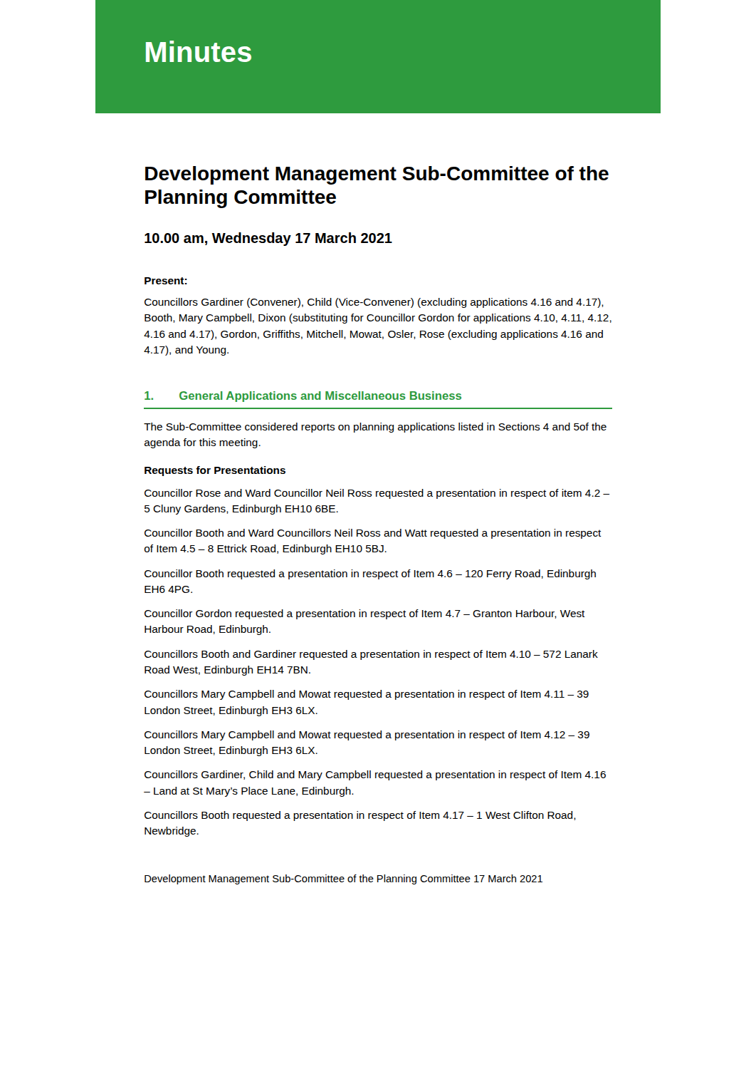Minutes
Development Management Sub-Committee of the Planning Committee
10.00 am, Wednesday 17 March 2021
Present:
Councillors Gardiner (Convener), Child (Vice-Convener) (excluding applications 4.16 and 4.17), Booth, Mary Campbell, Dixon (substituting for Councillor Gordon for applications 4.10, 4.11, 4.12, 4.16 and 4.17), Gordon, Griffiths, Mitchell, Mowat, Osler, Rose (excluding applications 4.16 and 4.17), and Young.
1. General Applications and Miscellaneous Business
The Sub-Committee considered reports on planning applications listed in Sections 4 and 5of the agenda for this meeting.
Requests for Presentations
Councillor Rose and Ward Councillor Neil Ross requested a presentation in respect of item 4.2 – 5 Cluny Gardens, Edinburgh EH10 6BE.
Councillor Booth and Ward Councillors Neil Ross and Watt requested a presentation in respect of Item 4.5 – 8 Ettrick Road, Edinburgh EH10 5BJ.
Councillor Booth requested a presentation in respect of Item 4.6 – 120 Ferry Road, Edinburgh EH6 4PG.
Councillor Gordon requested a presentation in respect of Item 4.7 – Granton Harbour, West Harbour Road, Edinburgh.
Councillors Booth and Gardiner requested a presentation in respect of Item 4.10 – 572 Lanark Road West, Edinburgh EH14 7BN.
Councillors Mary Campbell and Mowat requested a presentation in respect of Item 4.11 – 39 London Street, Edinburgh EH3 6LX.
Councillors Mary Campbell and Mowat requested a presentation in respect of Item 4.12 – 39 London Street, Edinburgh EH3 6LX.
Councillors Gardiner, Child and Mary Campbell requested a presentation in respect of Item 4.16 – Land at St Mary’s Place Lane, Edinburgh.
Councillors Booth requested a presentation in respect of Item 4.17 – 1 West Clifton Road, Newbridge.
Development Management Sub-Committee of the Planning Committee 17 March 2021